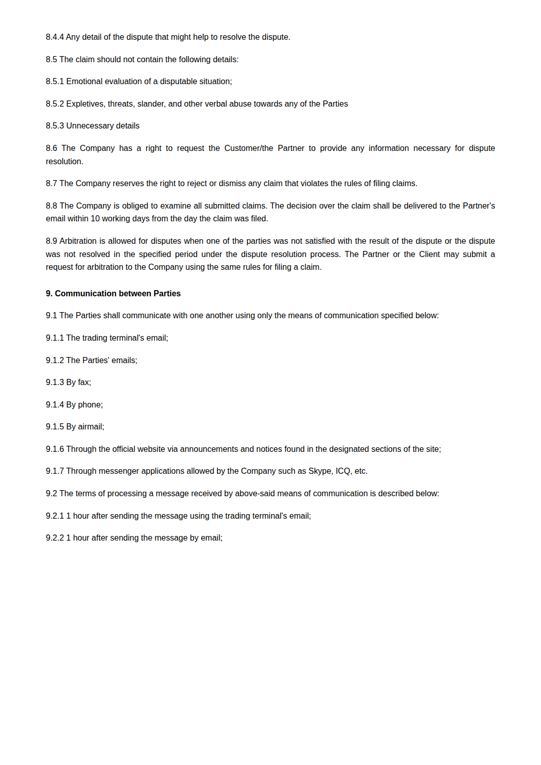8.4.4 Any detail of the dispute that might help to resolve the dispute.
8.5 The claim should not contain the following details:
8.5.1 Emotional evaluation of a disputable situation;
8.5.2 Expletives, threats, slander, and other verbal abuse towards any of the Parties
8.5.3 Unnecessary details
8.6 The Company has a right to request the Customer/the Partner to provide any information necessary for dispute resolution.
8.7 The Company reserves the right to reject or dismiss any claim that violates the rules of filing claims.
8.8 The Company is obliged to examine all submitted claims. The decision over the claim shall be delivered to the Partner's email within 10 working days from the day the claim was filed.
8.9 Arbitration is allowed for disputes when one of the parties was not satisfied with the result of the dispute or the dispute was not resolved in the specified period under the dispute resolution process. The Partner or the Client may submit a request for arbitration to the Company using the same rules for filing a claim.
9. Communication between Parties
9.1 The Parties shall communicate with one another using only the means of communication specified below:
9.1.1 The trading terminal's email;
9.1.2 The Parties' emails;
9.1.3 By fax;
9.1.4 By phone;
9.1.5 By airmail;
9.1.6 Through the official website via announcements and notices found in the designated sections of the site;
9.1.7 Through messenger applications allowed by the Company such as Skype, ICQ, etc.
9.2 The terms of processing a message received by above-said means of communication is described below:
9.2.1 1 hour after sending the message using the trading terminal's email;
9.2.2 1 hour after sending the message by email;